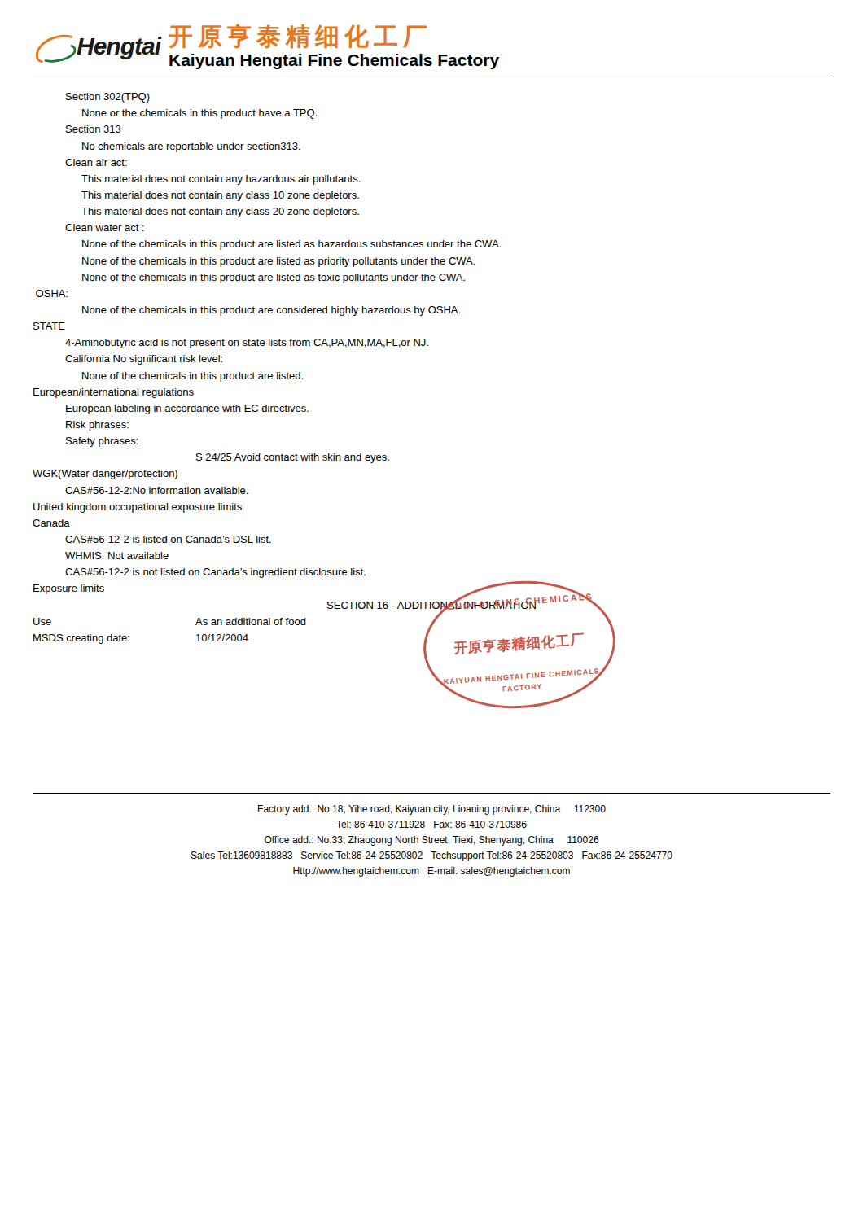Hengtai
开原亨泰精细化工厂
Kaiyuan Hengtai Fine Chemicals Factory
Section 302(TPQ)
None or the chemicals in this product have a TPQ.
Section 313
No chemicals are reportable under section313.
Clean air act:
This material does not contain any hazardous air pollutants.
This material does not contain any class 10 zone depletors.
This material does not contain any class 20 zone depletors.
Clean water act :
None of the chemicals in this product are listed as hazardous substances under the CWA.
None of the chemicals in this product are listed as priority pollutants under the CWA.
None of the chemicals in this product are listed as toxic pollutants under the CWA.
OSHA:
None of the chemicals in this product are considered highly hazardous by OSHA.
STATE
4-Aminobutyric acid is not present on state lists from CA,PA,MN,MA,FL,or NJ.
California No significant risk level:
None of the chemicals in this product are listed.
European/international regulations
European labeling in accordance with EC directives.
Risk phrases:
Safety phrases:
S 24/25 Avoid contact with skin and eyes.
WGK(Water danger/protection)
CAS#56-12-2:No information available.
United kingdom occupational exposure limits
Canada
CAS#56-12-2 is listed on Canada’s DSL list.
WHMIS: Not available
CAS#56-12-2 is not listed on Canada’s ingredient disclosure list.
Exposure limits
SECTION 16 - ADDITIONAL INFORMATION
Use As an additional of food
MSDS creating date: 10/12/2004
HENGTAI FINE CHEMICALS
开原亨泰精细化工厂
★
KAIYUAN HENGTAI FINE CHEMICALS FACTORY
Factory add.: No.18, Yihe road, Kaiyuan city, Lioaning province, China 112300
Tel: 86-410-3711928 Fax: 86-410-3710986
Office add.: No.33, Zhaogong North Street, Tiexi, Shenyang, China 110026
Sales Tel:13609818883 Service Tel:86-24-25520802 Techsupport Tel:86-24-25520803 Fax:86-24-25524770
Http://www.hengtaichem.com E-mail: sales@hengtaichem.com